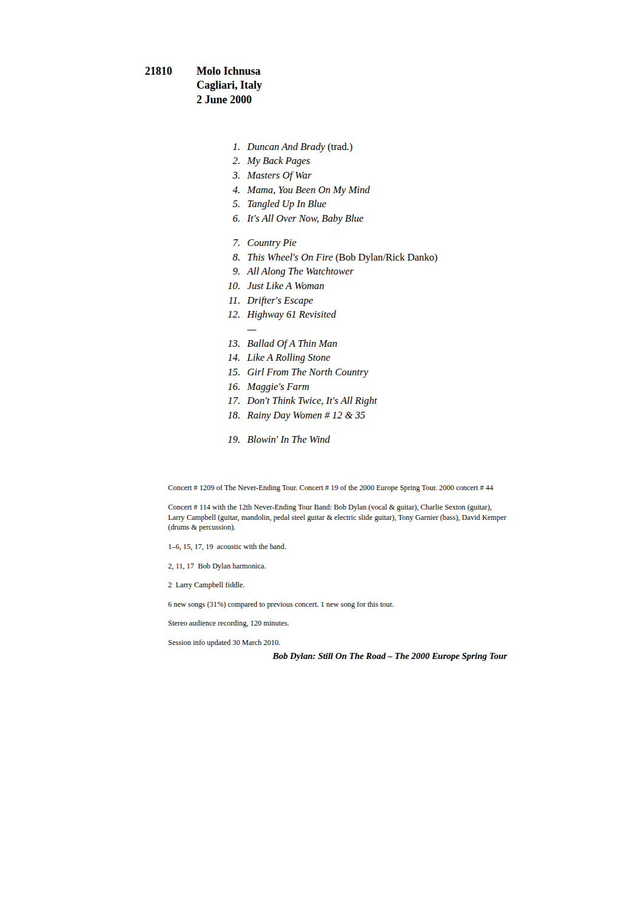| 21810 | Molo Ichnusa |
| | Cagliari, Italy |
| | 2 June 2000 |
1. Duncan And Brady (trad.)
2. My Back Pages
3. Masters Of War
4. Mama, You Been On My Mind
5. Tangled Up In Blue
6. It's All Over Now, Baby Blue
7. Country Pie
8. This Wheel's On Fire (Bob Dylan/Rick Danko)
9. All Along The Watchtower
10. Just Like A Woman
11. Drifter's Escape
12. Highway 61 Revisited
—
13. Ballad Of A Thin Man
14. Like A Rolling Stone
15. Girl From The North Country
16. Maggie's Farm
17. Don't Think Twice, It's All Right
18. Rainy Day Women # 12 & 35
19. Blowin' In The Wind
Concert # 1209 of The Never-Ending Tour. Concert # 19 of the 2000 Europe Spring Tour. 2000 concert # 44
Concert # 114 with the 12th Never-Ending Tour Band: Bob Dylan (vocal & guitar), Charlie Sexton (guitar), Larry Campbell (guitar, mandolin, pedal steel guitar & electric slide guitar), Tony Garnier (bass), David Kemper (drums & percussion).
1–6, 15, 17, 19 acoustic with the band.
2, 11, 17 Bob Dylan harmonica.
2 Larry Campbell fiddle.
6 new songs (31%) compared to previous concert. 1 new song for this tour.
Stereo audience recording, 120 minutes.
Session info updated 30 March 2010.
Bob Dylan: Still On The Road – The 2000 Europe Spring Tour